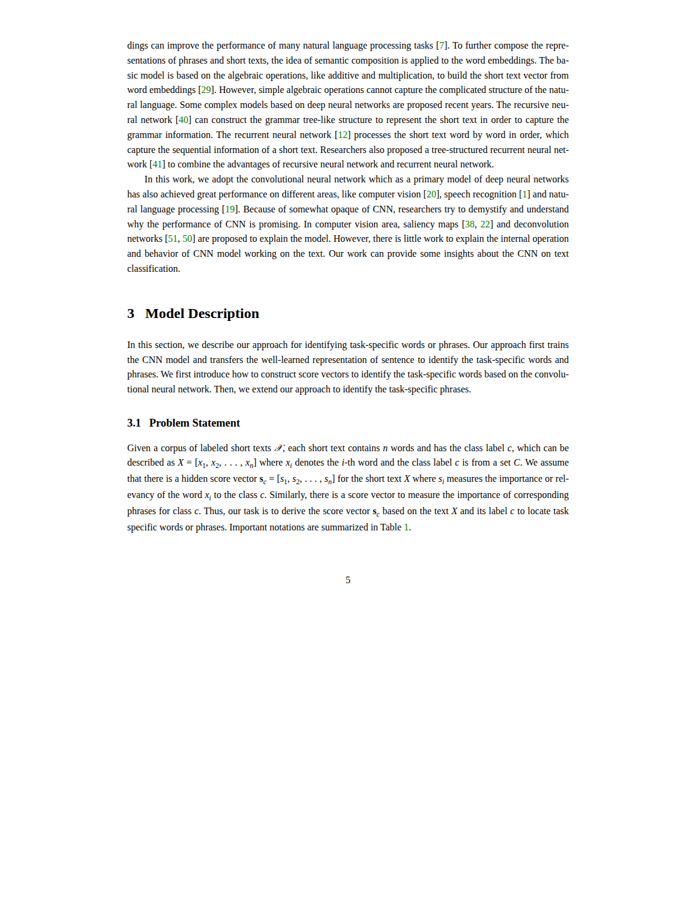dings can improve the performance of many natural language processing tasks [7]. To further compose the representations of phrases and short texts, the idea of semantic composition is applied to the word embeddings. The basic model is based on the algebraic operations, like additive and multiplication, to build the short text vector from word embeddings [29]. However, simple algebraic operations cannot capture the complicated structure of the natural language. Some complex models based on deep neural networks are proposed recent years. The recursive neural network [40] can construct the grammar tree-like structure to represent the short text in order to capture the grammar information. The recurrent neural network [12] processes the short text word by word in order, which capture the sequential information of a short text. Researchers also proposed a tree-structured recurrent neural network [41] to combine the advantages of recursive neural network and recurrent neural network.
In this work, we adopt the convolutional neural network which as a primary model of deep neural networks has also achieved great performance on different areas, like computer vision [20], speech recognition [1] and natural language processing [19]. Because of somewhat opaque of CNN, researchers try to demystify and understand why the performance of CNN is promising. In computer vision area, saliency maps [38, 22] and deconvolution networks [51, 50] are proposed to explain the model. However, there is little work to explain the internal operation and behavior of CNN model working on the text. Our work can provide some insights about the CNN on text classification.
3 Model Description
In this section, we describe our approach for identifying task-specific words or phrases. Our approach first trains the CNN model and transfers the well-learned representation of sentence to identify the task-specific words and phrases. We first introduce how to construct score vectors to identify the task-specific words based on the convolutional neural network. Then, we extend our approach to identify the task-specific phrases.
3.1 Problem Statement
Given a corpus of labeled short texts 𝒳, each short text contains n words and has the class label c, which can be described as X = [x1, x2, . . . , xn] where xi denotes the i-th word and the class label c is from a set C. We assume that there is a hidden score vector sc = [s1, s2, . . . , sn] for the short text X where si measures the importance or relevancy of the word xi to the class c. Similarly, there is a score vector to measure the importance of corresponding phrases for class c. Thus, our task is to derive the score vector sc based on the text X and its label c to locate task specific words or phrases. Important notations are summarized in Table 1.
5